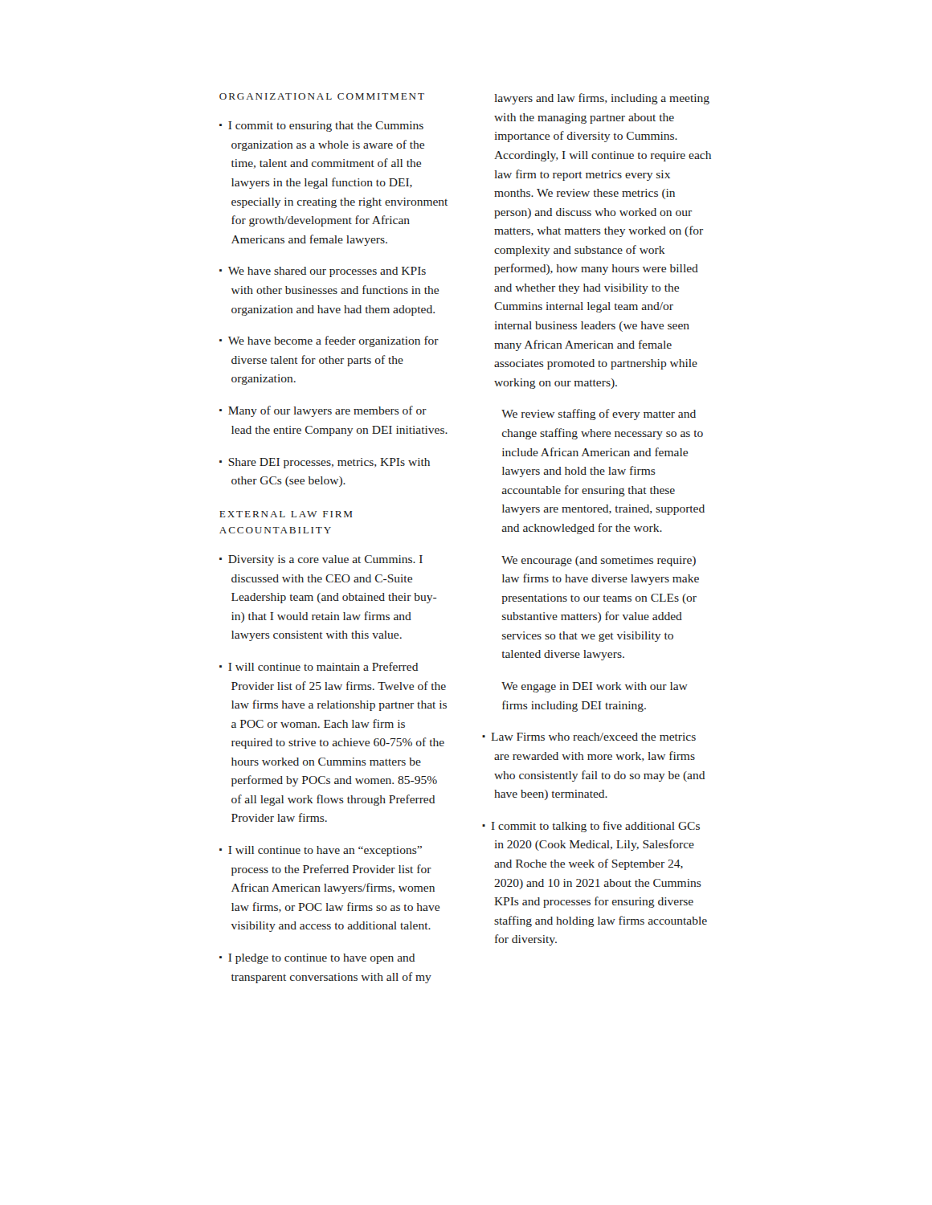Organizational Commitment
I commit to ensuring that the Cummins organization as a whole is aware of the time, talent and commitment of all the lawyers in the legal function to DEI, especially in creating the right environment for growth/development for African Americans and female lawyers.
We have shared our processes and KPIs with other businesses and functions in the organization and have had them adopted.
We have become a feeder organization for diverse talent for other parts of the organization.
Many of our lawyers are members of or lead the entire Company on DEI initiatives.
Share DEI processes, metrics, KPIs with other GCs (see below).
External Law Firm Accountability
Diversity is a core value at Cummins. I discussed with the CEO and C-Suite Leadership team (and obtained their buy-in) that I would retain law firms and lawyers consistent with this value.
I will continue to maintain a Preferred Provider list of 25 law firms. Twelve of the law firms have a relationship partner that is a POC or woman. Each law firm is required to strive to achieve 60-75% of the hours worked on Cummins matters be performed by POCs and women. 85-95% of all legal work flows through Preferred Provider law firms.
I will continue to have an “exceptions” process to the Preferred Provider list for African American lawyers/firms, women law firms, or POC law firms so as to have visibility and access to additional talent.
I pledge to continue to have open and transparent conversations with all of my lawyers and law firms, including a meeting with the managing partner about the importance of diversity to Cummins. Accordingly, I will continue to require each law firm to report metrics every six months. We review these metrics (in person) and discuss who worked on our matters, what matters they worked on (for complexity and substance of work performed), how many hours were billed and whether they had visibility to the Cummins internal legal team and/or internal business leaders (we have seen many African American and female associates promoted to partnership while working on our matters).
We review staffing of every matter and change staffing where necessary so as to include African American and female lawyers and hold the law firms accountable for ensuring that these lawyers are mentored, trained, supported and acknowledged for the work.
We encourage (and sometimes require) law firms to have diverse lawyers make presentations to our teams on CLEs (or substantive matters) for value added services so that we get visibility to talented diverse lawyers.
We engage in DEI work with our law firms including DEI training.
Law Firms who reach/exceed the metrics are rewarded with more work, law firms who consistently fail to do so may be (and have been) terminated.
I commit to talking to five additional GCs in 2020 (Cook Medical, Lily, Salesforce and Roche the week of September 24, 2020) and 10 in 2021 about the Cummins KPIs and processes for ensuring diverse staffing and holding law firms accountable for diversity.